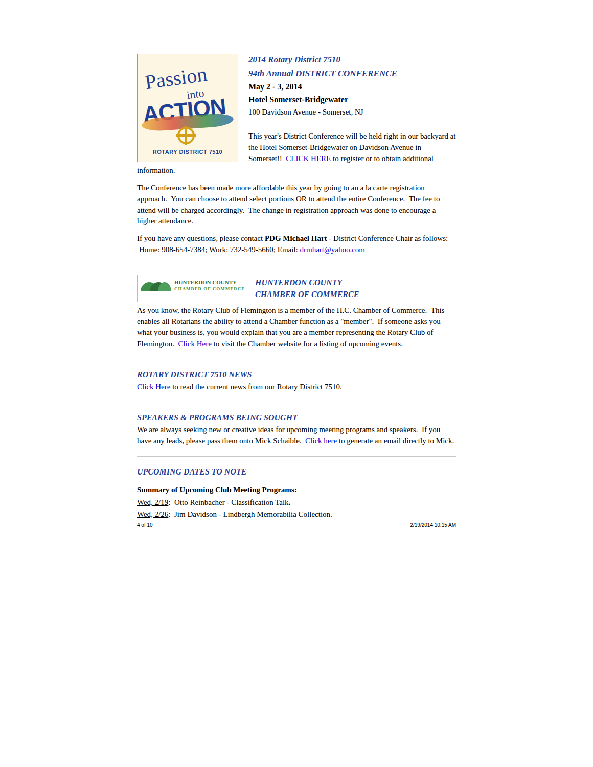Passion
into
ACTION
ROTARY DISTRICT 7510
2014 Rotary District 7510
94th Annual DISTRICT CONFERENCE
May 2 - 3, 2014
Hotel Somerset-Bridgewater
100 Davidson Avenue - Somerset, NJ
This year's District Conference will be held right in our backyard at the Hotel Somerset-Bridgewater on Davidson Avenue in Somerset!! CLICK HERE to register or to obtain additional
information.
The Conference has been made more affordable this year by going to an a la carte registration approach. You can choose to attend select portions OR to attend the entire Conference. The fee to attend will be charged accordingly. The change in registration approach was done to encourage a higher attendance.
If you have any questions, please contact PDG Michael Hart - District Conference Chair as follows: Home: 908-654-7384; Work: 732-549-5660; Email: drmhart@yahoo.com
HUNTERDON COUNTY
CHAMBER OF COMMERCE
HUNTERDON COUNTY
CHAMBER OF COMMERCE
As you know, the Rotary Club of Flemington is a member of the H.C. Chamber of Commerce. This enables all Rotarians the ability to attend a Chamber function as a "member". If someone asks you what your business is, you would explain that you are a member representing the Rotary Club of Flemington. Click Here to visit the Chamber website for a listing of upcoming events.
ROTARY DISTRICT 7510 NEWS
Click Here to read the current news from our Rotary District 7510.
SPEAKERS & PROGRAMS BEING SOUGHT
We are always seeking new or creative ideas for upcoming meeting programs and speakers. If you have any leads, please pass them onto Mick Schaible. Click here to generate an email directly to Mick.
UPCOMING DATES TO NOTE
Summary of Upcoming Club Meeting Programs:
Wed, 2/19: Otto Reinbacher - Classification Talk.
Wed, 2/26: Jim Davidson - Lindbergh Memorabilia Collection.
4 of 10 2/19/2014 10:15 AM